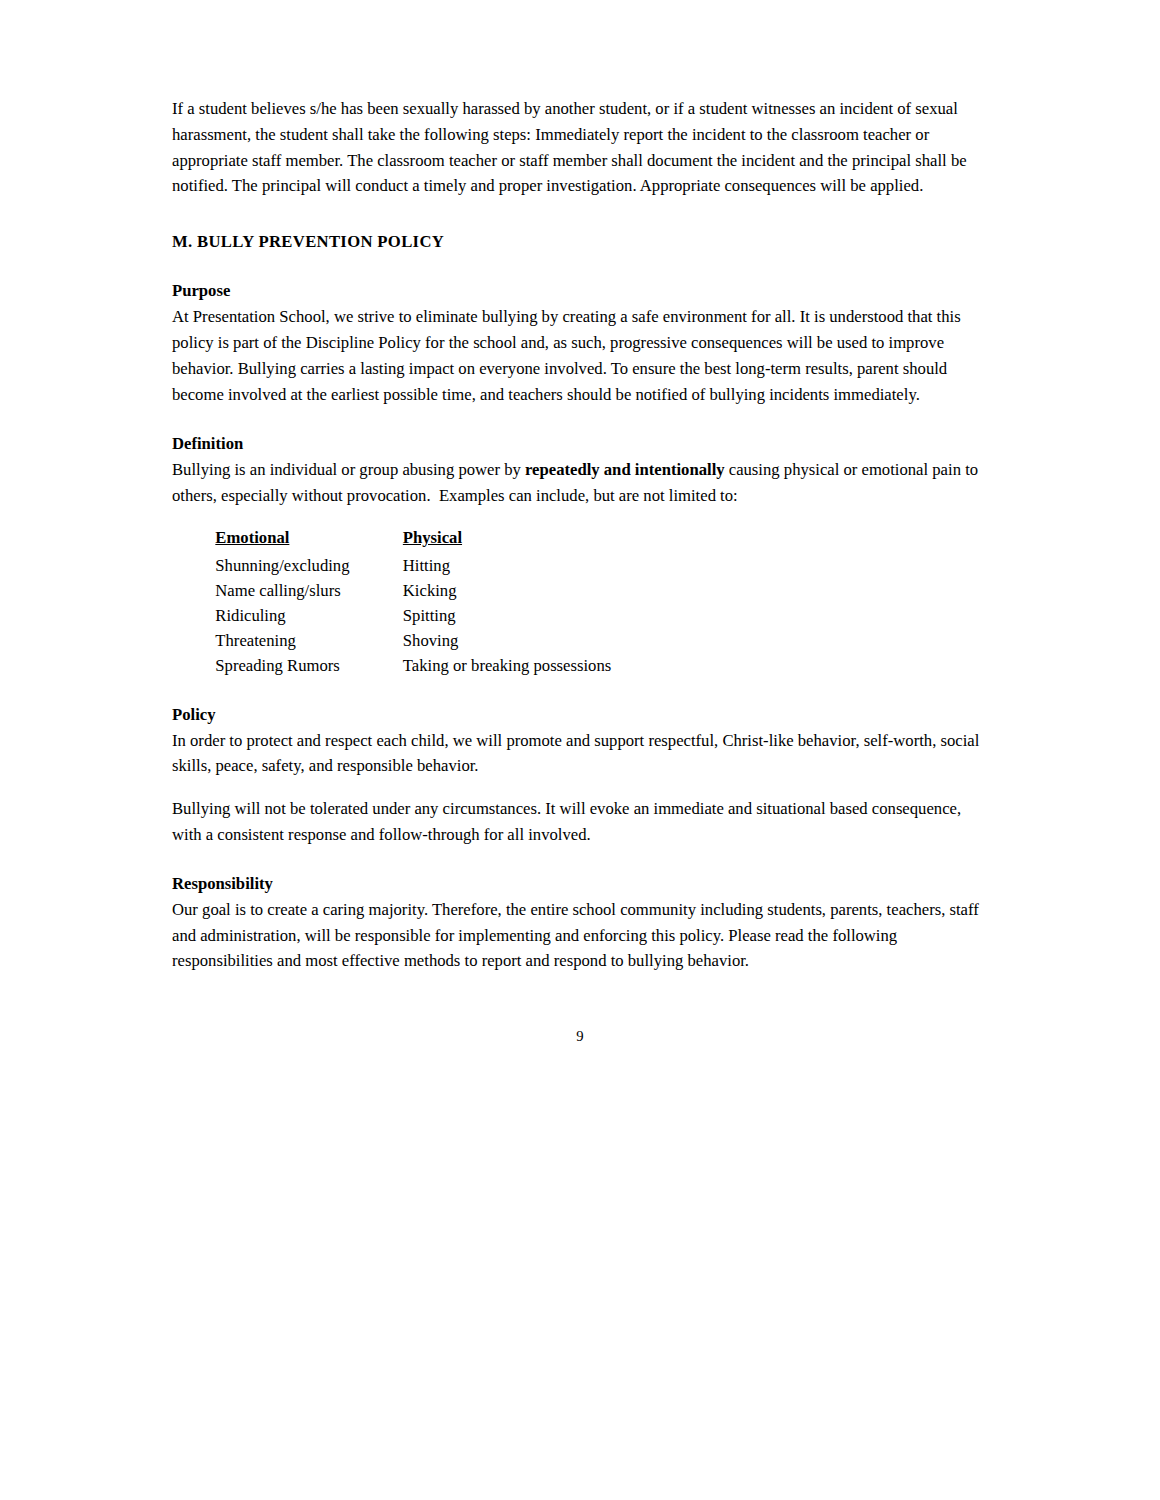If a student believes s/he has been sexually harassed by another student, or if a student witnesses an incident of sexual harassment, the student shall take the following steps: Immediately report the incident to the classroom teacher or appropriate staff member. The classroom teacher or staff member shall document the incident and the principal shall be notified. The principal will conduct a timely and proper investigation. Appropriate consequences will be applied.
M. BULLY PREVENTION POLICY
Purpose
At Presentation School, we strive to eliminate bullying by creating a safe environment for all. It is understood that this policy is part of the Discipline Policy for the school and, as such, progressive consequences will be used to improve behavior. Bullying carries a lasting impact on everyone involved. To ensure the best long-term results, parent should become involved at the earliest possible time, and teachers should be notified of bullying incidents immediately.
Definition
Bullying is an individual or group abusing power by repeatedly and intentionally causing physical or emotional pain to others, especially without provocation. Examples can include, but are not limited to:
| Emotional | Physical |
| --- | --- |
| Shunning/excluding | Hitting |
| Name calling/slurs | Kicking |
| Ridiculing | Spitting |
| Threatening | Shoving |
| Spreading Rumors | Taking or breaking possessions |
Policy
In order to protect and respect each child, we will promote and support respectful, Christ-like behavior, self-worth, social skills, peace, safety, and responsible behavior.
Bullying will not be tolerated under any circumstances. It will evoke an immediate and situational based consequence, with a consistent response and follow-through for all involved.
Responsibility
Our goal is to create a caring majority. Therefore, the entire school community including students, parents, teachers, staff and administration, will be responsible for implementing and enforcing this policy. Please read the following responsibilities and most effective methods to report and respond to bullying behavior.
9